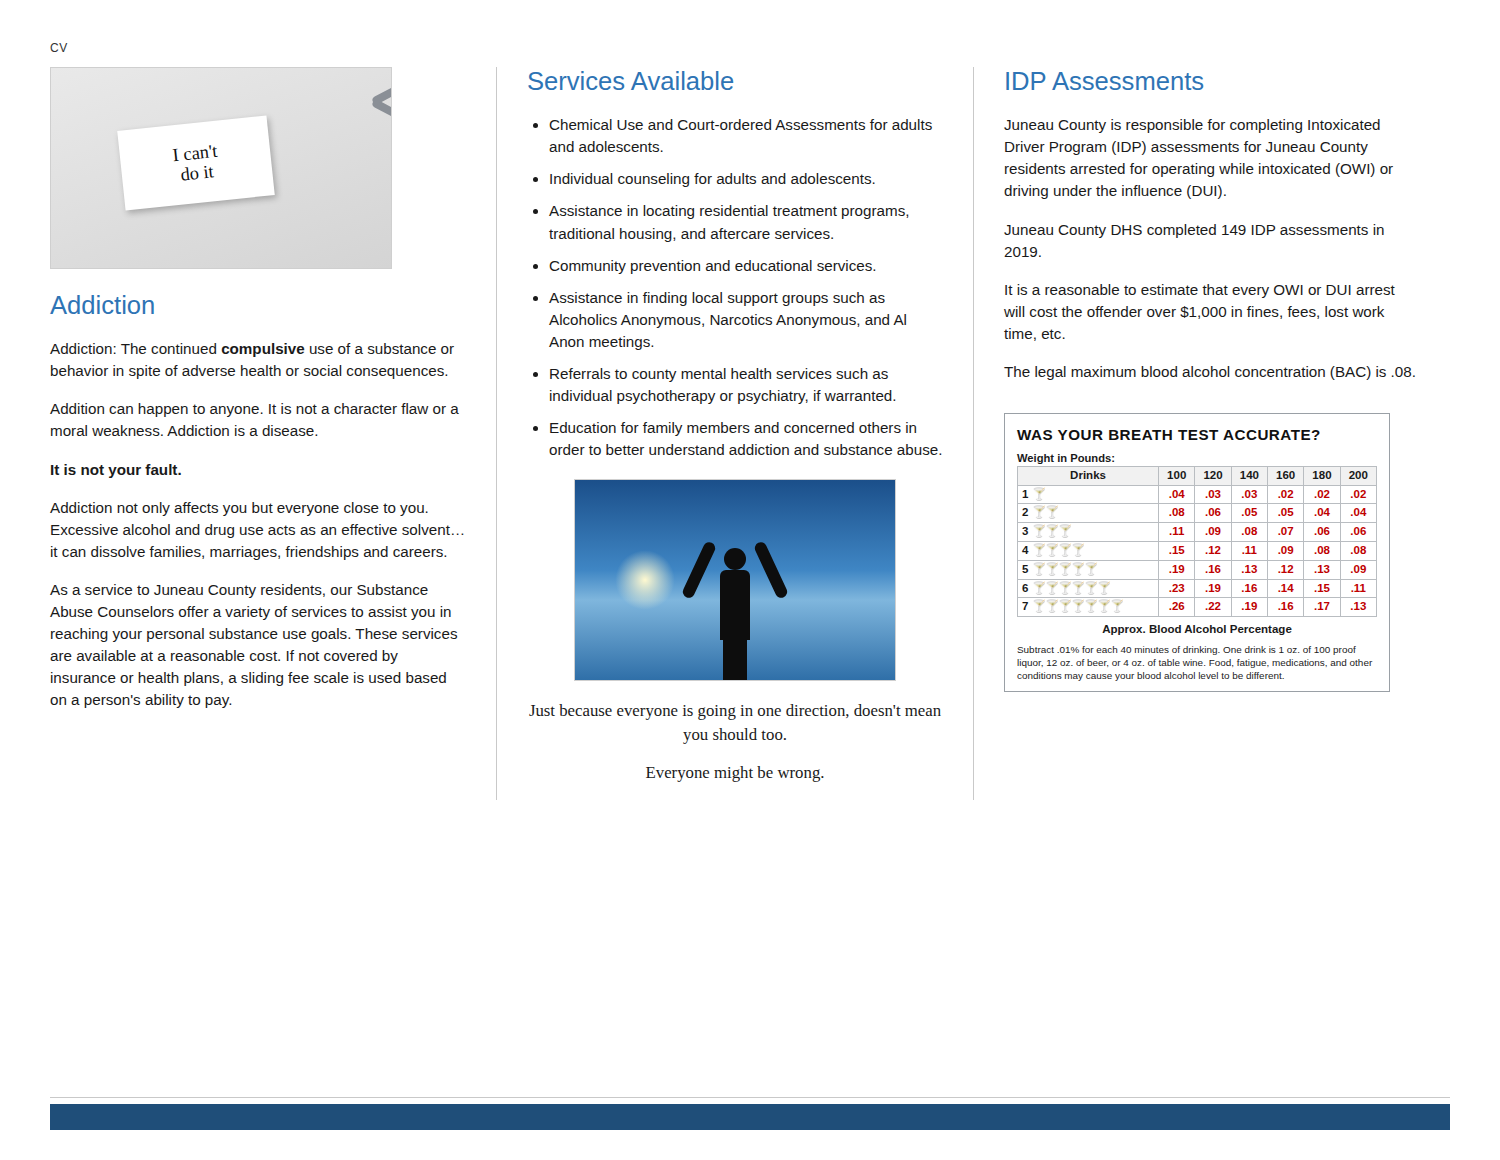CV
I can't
do it
Addiction
Addiction: The continued compulsive use of a substance or behavior in spite of adverse health or social consequences.
Addition can happen to anyone. It is not a character flaw or a moral weakness. Addiction is a disease.
It is not your fault.
Addiction not only affects you but everyone close to you. Excessive alcohol and drug use acts as an effective solvent… it can dissolve families, marriages, friendships and careers.
As a service to Juneau County residents, our Substance Abuse Counselors offer a variety of services to assist you in reaching your personal substance use goals. These services are available at a reasonable cost. If not covered by insurance or health plans, a sliding fee scale is used based on a person's ability to pay.
Services Available
Chemical Use and Court-ordered Assessments for adults and adolescents.
Individual counseling for adults and adolescents.
Assistance in locating residential treatment programs, traditional housing, and aftercare services.
Community prevention and educational services.
Assistance in finding local support groups such as Alcoholics Anonymous, Narcotics Anonymous, and Al Anon meetings.
Referrals to county mental health services such as individual psychotherapy or psychiatry, if warranted.
Education for family members and concerned others in order to better understand addiction and substance abuse.
Just because everyone is going in one direction, doesn't mean you should too.
Everyone might be wrong.
IDP Assessments
Juneau County is responsible for completing Intoxicated Driver Program (IDP) assessments for Juneau County residents arrested for operating while intoxicated (OWI) or driving under the influence (DUI).
Juneau County DHS completed 149 IDP assessments in 2019.
It is a reasonable to estimate that every OWI or DUI arrest will cost the offender over $1,000 in fines, fees, lost work time, etc.
The legal maximum blood alcohol concentration (BAC) is .08.
WAS YOUR BREATH TEST ACCURATE?
Weight in Pounds:
| Drinks | 100 | 120 | 140 | 160 | 180 | 200 |
| --- | --- | --- | --- | --- | --- | --- |
| 1 🍸 | .04 | .03 | .03 | .02 | .02 | .02 |
| 2 🍸🍸 | .08 | .06 | .05 | .05 | .04 | .04 |
| 3 🍸🍸🍸 | .11 | .09 | .08 | .07 | .06 | .06 |
| 4 🍸🍸🍸🍸 | .15 | .12 | .11 | .09 | .08 | .08 |
| 5 🍸🍸🍸🍸🍸 | .19 | .16 | .13 | .12 | .13 | .09 |
| 6 🍸🍸🍸🍸🍸🍸 | .23 | .19 | .16 | .14 | .15 | .11 |
| 7 🍸🍸🍸🍸🍸🍸🍸 | .26 | .22 | .19 | .16 | .17 | .13 |
Approx. Blood Alcohol Percentage
Subtract .01% for each 40 minutes of drinking. One drink is 1 oz. of 100 proof liquor, 12 oz. of beer, or 4 oz. of table wine. Food, fatigue, medications, and other conditions may cause your blood alcohol level to be different.